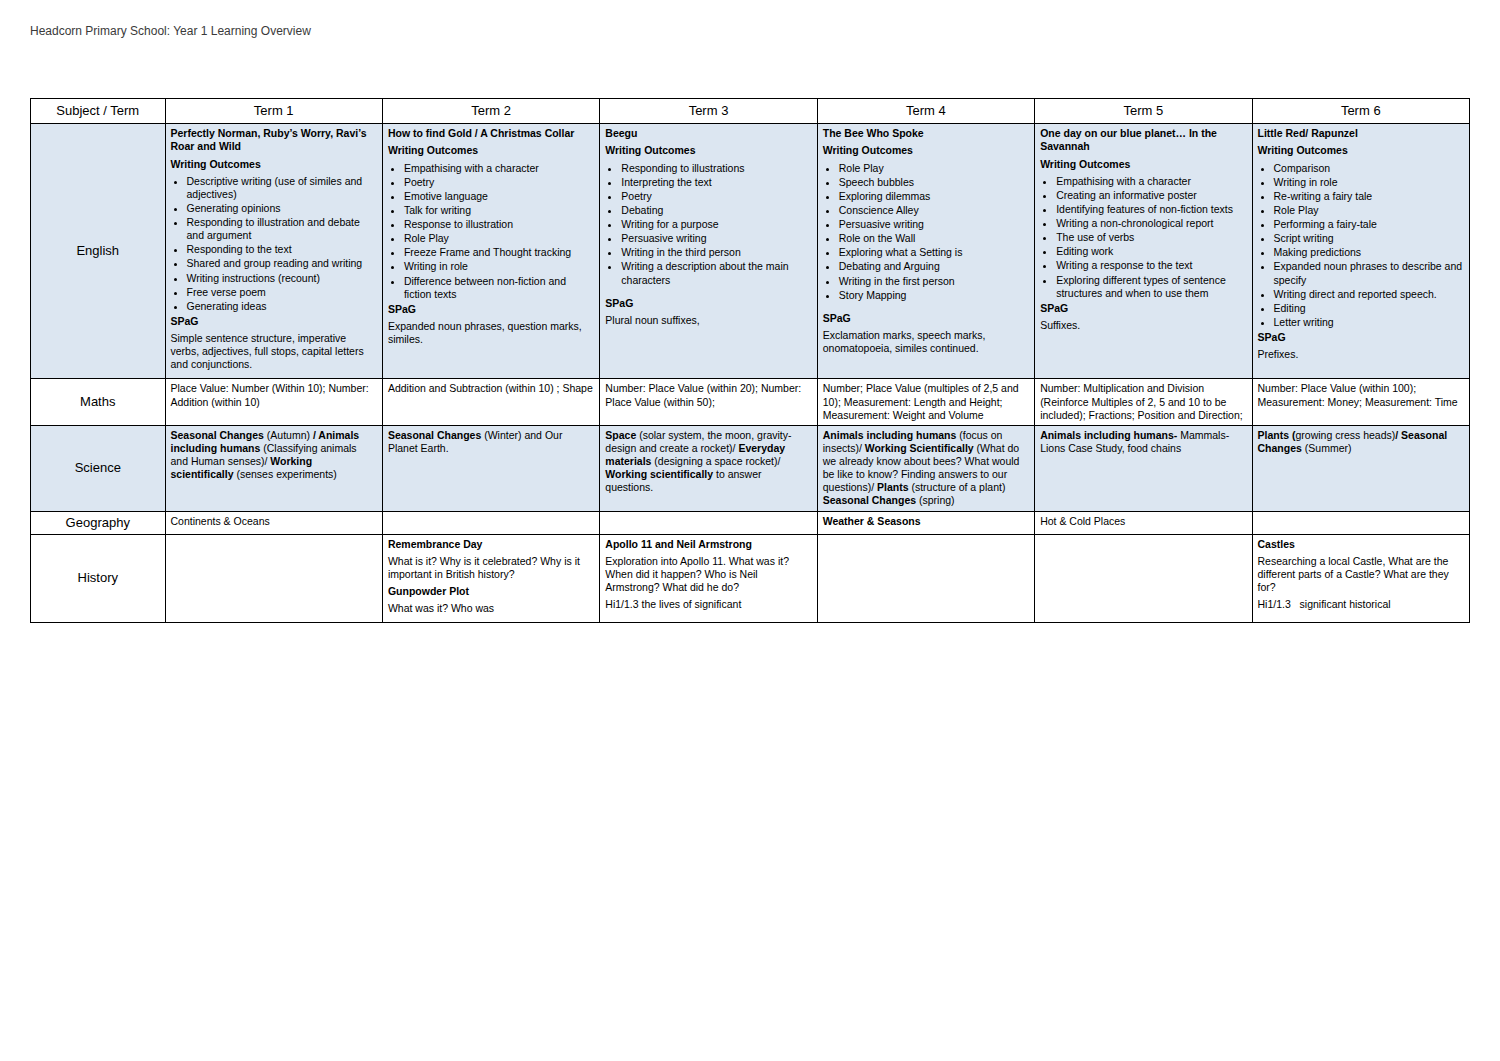Headcorn Primary School: Year 1 Learning Overview
| Subject / Term | Term 1 | Term 2 | Term 3 | Term 4 | Term 5 | Term 6 |
| --- | --- | --- | --- | --- | --- | --- |
| English | Perfectly Norman, Ruby’s Worry, Ravi’s Roar and Wild Writing Outcomes Descriptive writing (use of similes and adjectives) Generating opinions Responding to illustration and debate and argument Responding to the text Shared and group reading and writing Writing instructions (recount) Free verse poem Generating ideas SPaG Simple sentence structure, imperative verbs, adjectives, full stops, capital letters and conjunctions. | How to find Gold / A Christmas Collar Writing Outcomes Empathising with a character Poetry Emotive language Talk for writing Response to illustration Role Play Freeze Frame and Thought tracking Writing in role Difference between non-fiction and fiction texts SPaG Expanded noun phrases, question marks, similes. | Beegu Writing Outcomes Responding to illustrations Interpreting the text Poetry Debating Writing for a purpose Persuasive writing Writing in the third person Writing a description about the main characters SPaG Plural noun suffixes, | The Bee Who Spoke Writing Outcomes Role Play Speech bubbles Exploring dilemmas Conscience Alley Persuasive writing Role on the Wall Exploring what a Setting is Debating and Arguing Writing in the first person Story Mapping SPaG Exclamation marks, speech marks, onomatopoeia, similes continued. | One day on our blue planet… In the Savannah Writing Outcomes Empathising with a character Creating an informative poster Identifying features of non-fiction texts Writing a non-chronological report The use of verbs Editing work Writing a response to the text Exploring different types of sentence structures and when to use them SPaG Suffixes. | Little Red/ Rapunzel Writing Outcomes Comparison Writing in role Re-writing a fairy tale Role Play Performing a fairy-tale Script writing Making predictions Expanded noun phrases to describe and specify Writing direct and reported speech. Editing Letter writing SPaG Prefixes. |
| Maths | Place Value: Number (Within 10); Number: Addition (within 10) | Addition and Subtraction (within 10) ; Shape | Number: Place Value (within 20); Number: Place Value (within 50); | Number; Place Value (multiples of 2,5 and 10); Measurement: Length and Height; Measurement: Weight and Volume | Number: Multiplication and Division (Reinforce Multiples of 2, 5 and 10 to be included); Fractions; Position and Direction; | Number: Place Value (within 100); Measurement: Money; Measurement: Time |
| Science | Seasonal Changes (Autumn) / Animals including humans (Classifying animals and Human senses)/ Working scientifically (senses experiments) | Seasonal Changes (Winter) and Our Planet Earth. | Space (solar system, the moon, gravity- design and create a rocket)/ Everyday materials (designing a space rocket)/ Working scientifically to answer questions. | Animals including humans (focus on insects)/ Working Scientifically (What do we already know about bees? What would be like to know? Finding answers to our questions)/ Plants (structure of a plant) Seasonal Changes (spring) | Animals including humans- Mammals-Lions Case Study, food chains | Plants ( growing cress heads) / Seasonal Changes (Summer) |
| Geography | Continents & Oceans | | | Weather & Seasons | Hot & Cold Places | |
| History | | Remembrance Day What is it? Why is it celebrated? Why is it important in British history? Gunpowder Plot What was it? Who was | Apollo 11 and Neil Armstrong Exploration into Apollo 11. What was it? When did it happen? Who is Neil Armstrong? What did he do? Hi1/1.3 the lives of significant | | | Castles Researching a local Castle, What are the different parts of a Castle? What are they for? Hi1/1.3 significant historical |